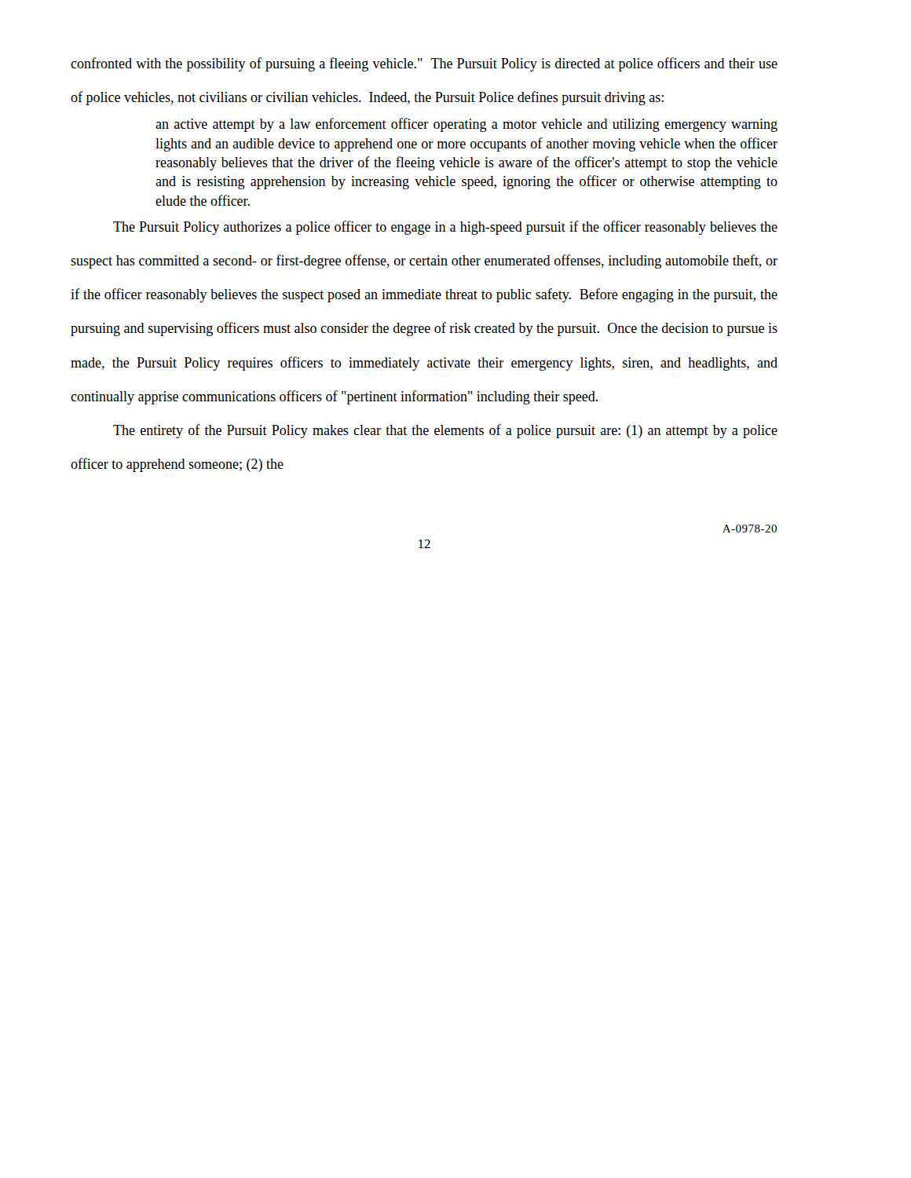confronted with the possibility of pursuing a fleeing vehicle." The Pursuit Policy is directed at police officers and their use of police vehicles, not civilians or civilian vehicles. Indeed, the Pursuit Police defines pursuit driving as:
an active attempt by a law enforcement officer operating a motor vehicle and utilizing emergency warning lights and an audible device to apprehend one or more occupants of another moving vehicle when the officer reasonably believes that the driver of the fleeing vehicle is aware of the officer's attempt to stop the vehicle and is resisting apprehension by increasing vehicle speed, ignoring the officer or otherwise attempting to elude the officer.
The Pursuit Policy authorizes a police officer to engage in a high-speed pursuit if the officer reasonably believes the suspect has committed a second- or first-degree offense, or certain other enumerated offenses, including automobile theft, or if the officer reasonably believes the suspect posed an immediate threat to public safety. Before engaging in the pursuit, the pursuing and supervising officers must also consider the degree of risk created by the pursuit. Once the decision to pursue is made, the Pursuit Policy requires officers to immediately activate their emergency lights, siren, and headlights, and continually apprise communications officers of "pertinent information" including their speed.
The entirety of the Pursuit Policy makes clear that the elements of a police pursuit are: (1) an attempt by a police officer to apprehend someone; (2) the
12
A-0978-20